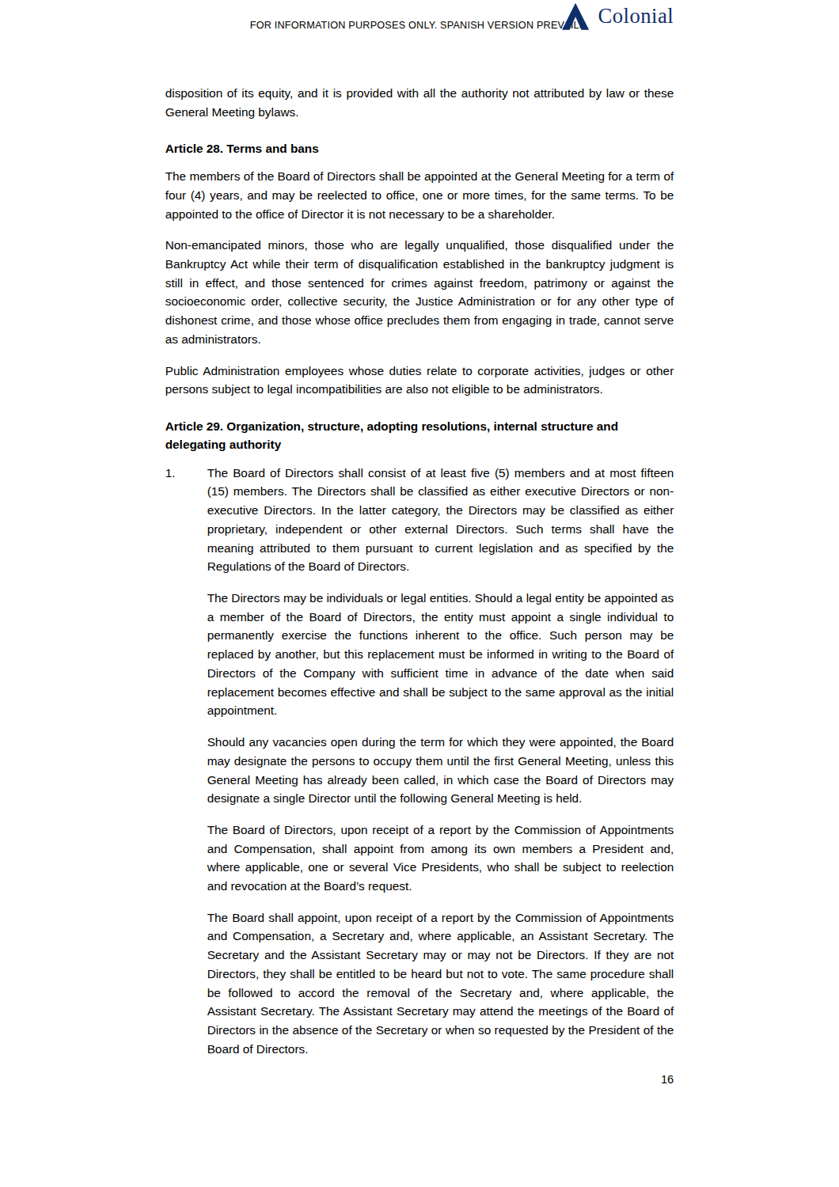FOR INFORMATION PURPOSES ONLY. SPANISH VERSION PREVAILS.
Colonial
disposition of its equity, and it is provided with all the authority not attributed by law or these General Meeting bylaws.
Article 28. Terms and bans
The members of the Board of Directors shall be appointed at the General Meeting for a term of four (4) years, and may be reelected to office, one or more times, for the same terms. To be appointed to the office of Director it is not necessary to be a shareholder.
Non-emancipated minors, those who are legally unqualified, those disqualified under the Bankruptcy Act while their term of disqualification established in the bankruptcy judgment is still in effect, and those sentenced for crimes against freedom, patrimony or against the socioeconomic order, collective security, the Justice Administration or for any other type of dishonest crime, and those whose office precludes them from engaging in trade, cannot serve as administrators.
Public Administration employees whose duties relate to corporate activities, judges or other persons subject to legal incompatibilities are also not eligible to be administrators.
Article 29. Organization, structure, adopting resolutions, internal structure and delegating authority
The Board of Directors shall consist of at least five (5) members and at most fifteen (15) members. The Directors shall be classified as either executive Directors or non-executive Directors. In the latter category, the Directors may be classified as either proprietary, independent or other external Directors. Such terms shall have the meaning attributed to them pursuant to current legislation and as specified by the Regulations of the Board of Directors.
The Directors may be individuals or legal entities. Should a legal entity be appointed as a member of the Board of Directors, the entity must appoint a single individual to permanently exercise the functions inherent to the office. Such person may be replaced by another, but this replacement must be informed in writing to the Board of Directors of the Company with sufficient time in advance of the date when said replacement becomes effective and shall be subject to the same approval as the initial appointment.
Should any vacancies open during the term for which they were appointed, the Board may designate the persons to occupy them until the first General Meeting, unless this General Meeting has already been called, in which case the Board of Directors may designate a single Director until the following General Meeting is held.
The Board of Directors, upon receipt of a report by the Commission of Appointments and Compensation, shall appoint from among its own members a President and, where applicable, one or several Vice Presidents, who shall be subject to reelection and revocation at the Board’s request.
The Board shall appoint, upon receipt of a report by the Commission of Appointments and Compensation, a Secretary and, where applicable, an Assistant Secretary. The Secretary and the Assistant Secretary may or may not be Directors. If they are not Directors, they shall be entitled to be heard but not to vote. The same procedure shall be followed to accord the removal of the Secretary and, where applicable, the Assistant Secretary. The Assistant Secretary may attend the meetings of the Board of Directors in the absence of the Secretary or when so requested by the President of the Board of Directors.
16